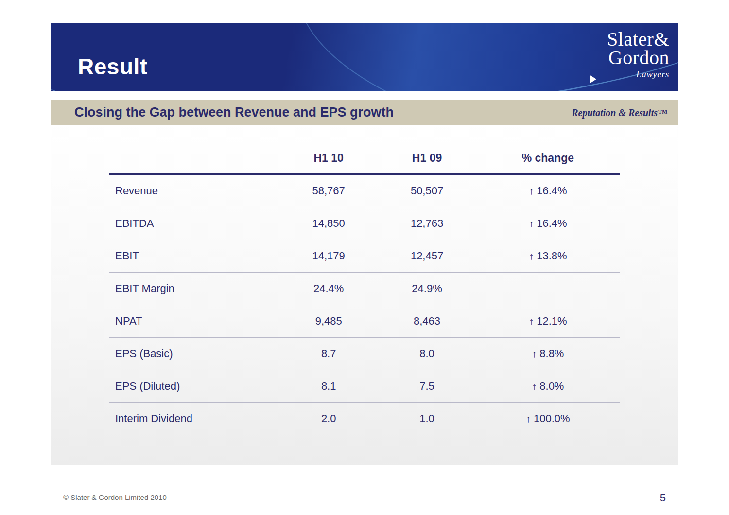Result
Slater&
Gordon
Lawyers
Closing the Gap between Revenue and EPS growth
Reputation & Results™
| | H1 10 | H1 09 | % change |
| --- | --- | --- | --- |
| Revenue | 58,767 | 50,507 | ↑ 16.4% |
| EBITDA | 14,850 | 12,763 | ↑ 16.4% |
| EBIT | 14,179 | 12,457 | ↑ 13.8% |
| EBIT Margin | 24.4% | 24.9% | |
| NPAT | 9,485 | 8,463 | ↑ 12.1% |
| EPS (Basic) | 8.7 | 8.0 | ↑ 8.8% |
| EPS (Diluted) | 8.1 | 7.5 | ↑ 8.0% |
| Interim Dividend | 2.0 | 1.0 | ↑ 100.0% |
© Slater & Gordon Limited 2010
5